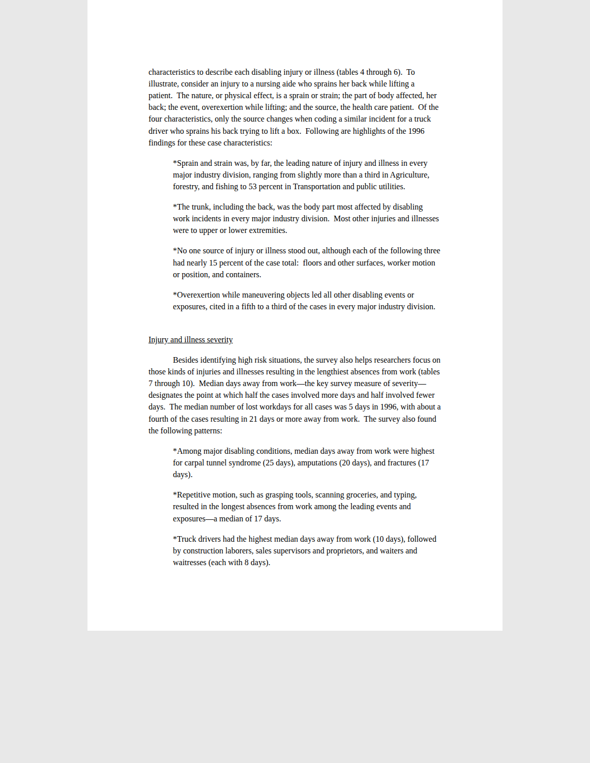characteristics to describe each disabling injury or illness (tables 4 through 6). To illustrate, consider an injury to a nursing aide who sprains her back while lifting a patient. The nature, or physical effect, is a sprain or strain; the part of body affected, her back; the event, overexertion while lifting; and the source, the health care patient. Of the four characteristics, only the source changes when coding a similar incident for a truck driver who sprains his back trying to lift a box. Following are highlights of the 1996 findings for these case characteristics:
*Sprain and strain was, by far, the leading nature of injury and illness in every major industry division, ranging from slightly more than a third in Agriculture, forestry, and fishing to 53 percent in Transportation and public utilities.
*The trunk, including the back, was the body part most affected by disabling work incidents in every major industry division. Most other injuries and illnesses were to upper or lower extremities.
*No one source of injury or illness stood out, although each of the following three had nearly 15 percent of the case total: floors and other surfaces, worker motion or position, and containers.
*Overexertion while maneuvering objects led all other disabling events or exposures, cited in a fifth to a third of the cases in every major industry division.
Injury and illness severity
Besides identifying high risk situations, the survey also helps researchers focus on those kinds of injuries and illnesses resulting in the lengthiest absences from work (tables 7 through 10). Median days away from work—the key survey measure of severity—designates the point at which half the cases involved more days and half involved fewer days. The median number of lost workdays for all cases was 5 days in 1996, with about a fourth of the cases resulting in 21 days or more away from work. The survey also found the following patterns:
*Among major disabling conditions, median days away from work were highest for carpal tunnel syndrome (25 days), amputations (20 days), and fractures (17 days).
*Repetitive motion, such as grasping tools, scanning groceries, and typing, resulted in the longest absences from work among the leading events and exposures—a median of 17 days.
*Truck drivers had the highest median days away from work (10 days), followed by construction laborers, sales supervisors and proprietors, and waiters and waitresses (each with 8 days).